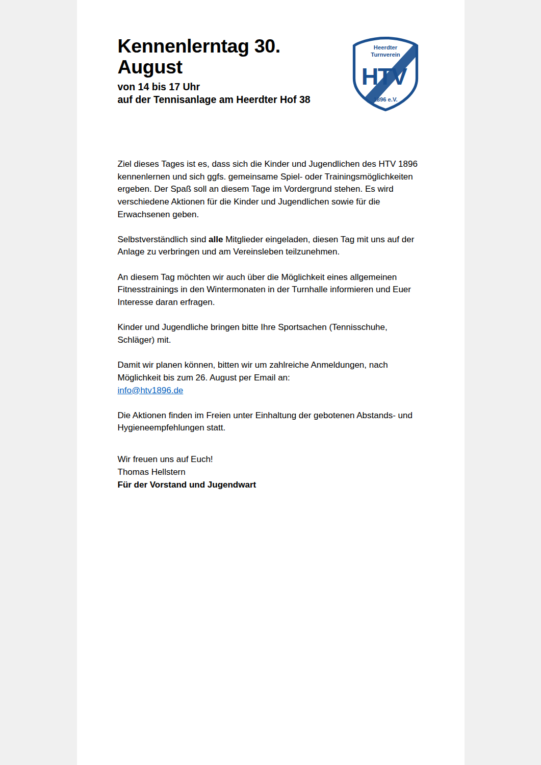Kennenlerntag 30. August
von 14 bis 17 Uhr
auf der Tennisanlage am Heerdter Hof 38
Heerdter Turnverein HTV 1896 e.V.
Ziel dieses Tages ist es, dass sich die Kinder und Jugendlichen des HTV 1896 kennenlernen und sich ggfs. gemeinsame Spiel- oder Trainingsmöglichkeiten ergeben. Der Spaß soll an diesem Tage im Vordergrund stehen. Es wird verschiedene Aktionen für die Kinder und Jugendlichen sowie für die Erwachsenen geben.
Selbstverständlich sind alle Mitglieder eingeladen, diesen Tag mit uns auf der Anlage zu verbringen und am Vereinsleben teilzunehmen.
An diesem Tag möchten wir auch über die Möglichkeit eines allgemeinen Fitnesstrainings in den Wintermonaten in der Turnhalle informieren und Euer Interesse daran erfragen.
Kinder und Jugendliche bringen bitte Ihre Sportsachen (Tennisschuhe, Schläger) mit.
Damit wir planen können, bitten wir um zahlreiche Anmeldungen, nach Möglichkeit bis zum 26. August per Email an:
info@htv1896.de
Die Aktionen finden im Freien unter Einhaltung der gebotenen Abstands- und Hygieneempfehlungen statt.
Wir freuen uns auf Euch!
Thomas Hellstern
Für der Vorstand und Jugendwart